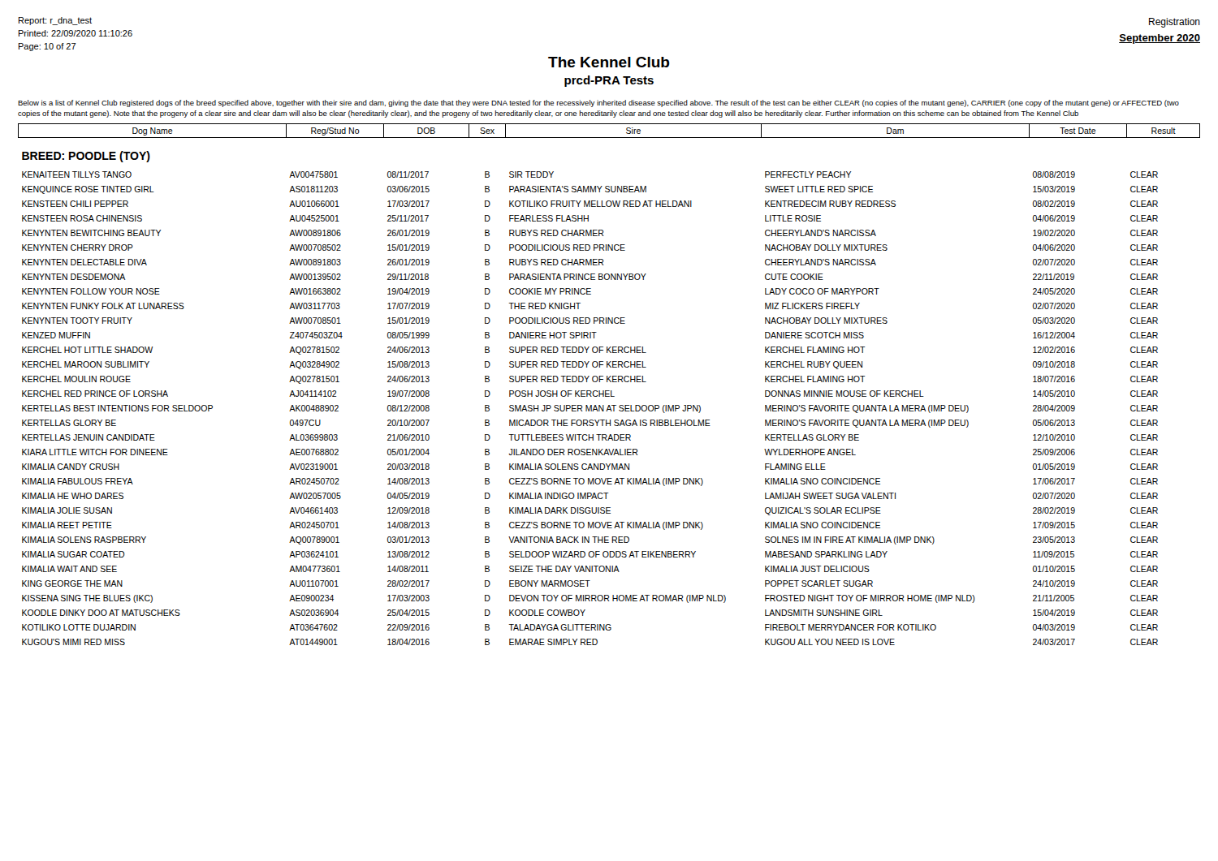Report: r_dna_test
Printed: 22/09/2020 11:10:26
Page: 10 of 27
The Kennel Club
prcd-PRA Tests
Registration
September 2020
Below is a list of Kennel Club registered dogs of the breed specified above, together with their sire and dam, giving the date that they were DNA tested for the recessively inherited disease specified above. The result of the test can be either CLEAR (no copies of the mutant gene), CARRIER (one copy of the mutant gene) or AFFECTED (two copies of the mutant gene). Note that the progeny of a clear sire and clear dam will also be clear (hereditarily clear), and the progeny of two hereditarily clear, or one hereditarily clear and one tested clear dog will also be hereditarily clear. Further information on this scheme can be obtained from The Kennel Club
| Dog Name | Reg/Stud No | DOB | Sex | Sire | Dam | Test Date | Result |
| --- | --- | --- | --- | --- | --- | --- | --- |
| BREED: POODLE (TOY) |
| KENAITEEN TILLYS TANGO | AV00475801 | 08/11/2017 | B | SIR TEDDY | PERFECTLY PEACHY | 08/08/2019 | CLEAR |
| KENQUINCE ROSE TINTED GIRL | AS01811203 | 03/06/2015 | B | PARASIENTA'S SAMMY SUNBEAM | SWEET LITTLE RED SPICE | 15/03/2019 | CLEAR |
| KENSTEEN CHILI PEPPER | AU01066001 | 17/03/2017 | D | KOTILIKO FRUITY MELLOW RED AT HELDANI | KENTREDECIM RUBY REDRESS | 08/02/2019 | CLEAR |
| KENSTEEN ROSA CHINENSIS | AU04525001 | 25/11/2017 | D | FEARLESS FLASHH | LITTLE ROSIE | 04/06/2019 | CLEAR |
| KENYNTEN BEWITCHING BEAUTY | AW00891806 | 26/01/2019 | B | RUBYS RED CHARMER | CHEERYLAND'S NARCISSA | 19/02/2020 | CLEAR |
| KENYNTEN CHERRY DROP | AW00708502 | 15/01/2019 | D | POODILICIOUS RED PRINCE | NACHOBAY DOLLY MIXTURES | 04/06/2020 | CLEAR |
| KENYNTEN DELECTABLE DIVA | AW00891803 | 26/01/2019 | B | RUBYS RED CHARMER | CHEERYLAND'S NARCISSA | 02/07/2020 | CLEAR |
| KENYNTEN DESDEMONA | AW00139502 | 29/11/2018 | B | PARASIENTA PRINCE BONNYBOY | CUTE COOKIE | 22/11/2019 | CLEAR |
| KENYNTEN FOLLOW YOUR NOSE | AW01663802 | 19/04/2019 | D | COOKIE MY PRINCE | LADY COCO OF MARYPORT | 24/05/2020 | CLEAR |
| KENYNTEN FUNKY FOLK AT LUNARESS | AW03117703 | 17/07/2019 | D | THE RED KNIGHT | MIZ FLICKERS FIREFLY | 02/07/2020 | CLEAR |
| KENYNTEN TOOTY FRUITY | AW00708501 | 15/01/2019 | D | POODILICIOUS RED PRINCE | NACHOBAY DOLLY MIXTURES | 05/03/2020 | CLEAR |
| KENZED MUFFIN | Z4074503Z04 | 08/05/1999 | B | DANIERE HOT SPIRIT | DANIERE SCOTCH MISS | 16/12/2004 | CLEAR |
| KERCHEL HOT LITTLE SHADOW | AQ02781502 | 24/06/2013 | B | SUPER RED TEDDY OF KERCHEL | KERCHEL FLAMING HOT | 12/02/2016 | CLEAR |
| KERCHEL MAROON SUBLIMITY | AQ03284902 | 15/08/2013 | D | SUPER RED TEDDY OF KERCHEL | KERCHEL RUBY QUEEN | 09/10/2018 | CLEAR |
| KERCHEL MOULIN ROUGE | AQ02781501 | 24/06/2013 | B | SUPER RED TEDDY OF KERCHEL | KERCHEL FLAMING HOT | 18/07/2016 | CLEAR |
| KERCHEL RED PRINCE OF LORSHA | AJ04114102 | 19/07/2008 | D | POSH JOSH OF KERCHEL | DONNAS MINNIE MOUSE OF KERCHEL | 14/05/2010 | CLEAR |
| KERTELLAS BEST INTENTIONS FOR SELDOOP | AK00488902 | 08/12/2008 | B | SMASH JP SUPER MAN AT SELDOOP (IMP JPN) | MERINO'S FAVORITE QUANTA LA MERA (IMP DEU) | 28/04/2009 | CLEAR |
| KERTELLAS GLORY BE | 0497CU | 20/10/2007 | B | MICADOR THE FORSYTH SAGA IS RIBBLEHOLME | MERINO'S FAVORITE QUANTA LA MERA (IMP DEU) | 05/06/2013 | CLEAR |
| KERTELLAS JENUIN CANDIDATE | AL03699803 | 21/06/2010 | D | TUTTLEBEES WITCH TRADER | KERTELLAS GLORY BE | 12/10/2010 | CLEAR |
| KIARA LITTLE WITCH FOR DINEENE | AE00768802 | 05/01/2004 | B | JILANDO DER ROSENKAVALIER | WYLDERHOPE ANGEL | 25/09/2006 | CLEAR |
| KIMALIA CANDY CRUSH | AV02319001 | 20/03/2018 | B | KIMALIA SOLENS CANDYMAN | FLAMING ELLE | 01/05/2019 | CLEAR |
| KIMALIA FABULOUS FREYA | AR02450702 | 14/08/2013 | B | CEZZ'S BORNE TO MOVE AT KIMALIA (IMP DNK) | KIMALIA SNO COINCIDENCE | 17/06/2017 | CLEAR |
| KIMALIA HE WHO DARES | AW02057005 | 04/05/2019 | D | KIMALIA INDIGO IMPACT | LAMIJAH SWEET SUGA VALENTI | 02/07/2020 | CLEAR |
| KIMALIA JOLIE SUSAN | AV04661403 | 12/09/2018 | B | KIMALIA DARK DISGUISE | QUIZICAL'S SOLAR ECLIPSE | 28/02/2019 | CLEAR |
| KIMALIA REET PETITE | AR02450701 | 14/08/2013 | B | CEZZ'S BORNE TO MOVE AT KIMALIA (IMP DNK) | KIMALIA SNO COINCIDENCE | 17/09/2015 | CLEAR |
| KIMALIA SOLENS RASPBERRY | AQ00789001 | 03/01/2013 | B | VANITONIA BACK IN THE RED | SOLNES IM IN FIRE AT KIMALIA (IMP DNK) | 23/05/2013 | CLEAR |
| KIMALIA SUGAR COATED | AP03624101 | 13/08/2012 | B | SELDOOP WIZARD OF ODDS AT EIKENBERRY | MABESAND SPARKLING LADY | 11/09/2015 | CLEAR |
| KIMALIA WAIT AND SEE | AM04773601 | 14/08/2011 | B | SEIZE THE DAY VANITONIA | KIMALIA JUST DELICIOUS | 01/10/2015 | CLEAR |
| KING GEORGE THE MAN | AU01107001 | 28/02/2017 | D | EBONY MARMOSET | POPPET SCARLET SUGAR | 24/10/2019 | CLEAR |
| KISSENA SING THE BLUES (IKC) | AE0900234 | 17/03/2003 | D | DEVON TOY OF MIRROR HOME AT ROMAR (IMP NLD) | FROSTED NIGHT TOY OF MIRROR HOME (IMP NLD) | 21/11/2005 | CLEAR |
| KOODLE DINKY DOO AT MATUSCHEKS | AS02036904 | 25/04/2015 | D | KOODLE COWBOY | LANDSMITH SUNSHINE GIRL | 15/04/2019 | CLEAR |
| KOTILIKO LOTTE DUJARDIN | AT03647602 | 22/09/2016 | B | TALADAYGA GLITTERING | FIREBOLT MERRYDANCER FOR KOTILIKO | 04/03/2019 | CLEAR |
| KUGOU'S MIMI RED MISS | AT01449001 | 18/04/2016 | B | EMARAE SIMPLY RED | KUGOU ALL YOU NEED IS LOVE | 24/03/2017 | CLEAR |